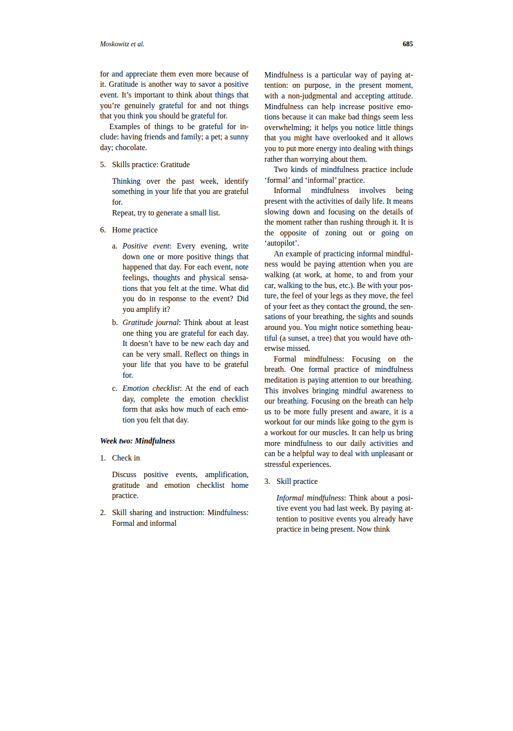Moskowitz et al. 685
for and appreciate them even more because of it. Gratitude is another way to savor a positive event. It’s important to think about things that you’re genuinely grateful for and not things that you think you should be grateful for.
Examples of things to be grateful for include: having friends and family; a pet; a sunny day; chocolate.
Skills practice: Gratitude
Thinking over the past week, identify something in your life that you are grateful for.
Repeat, try to generate a small list.
Home practice
Positive event: Every evening, write down one or more positive things that happened that day. For each event, note feelings, thoughts and physical sensations that you felt at the time. What did you do in response to the event? Did you amplify it?
Gratitude journal: Think about at least one thing you are grateful for each day. It doesn’t have to be new each day and can be very small. Reflect on things in your life that you have to be grateful for.
Emotion checklist: At the end of each day, complete the emotion checklist form that asks how much of each emotion you felt that day.
Week two: Mindfulness
Check in
Discuss positive events, amplification, gratitude and emotion checklist home practice.
Skill sharing and instruction: Mindfulness: Formal and informal
Mindfulness is a particular way of paying attention: on purpose, in the present moment, with a non-judgmental and accepting attitude. Mindfulness can help increase positive emotions because it can make bad things seem less overwhelming; it helps you notice little things that you might have overlooked and it allows you to put more energy into dealing with things rather than worrying about them.
Two kinds of mindfulness practice include ‘formal’ and ‘informal’ practice.
Informal mindfulness involves being present with the activities of daily life. It means slowing down and focusing on the details of the moment rather than rushing through it. It is the opposite of zoning out or going on ‘autopilot’.
An example of practicing informal mindfulness would be paying attention when you are walking (at work, at home, to and from your car, walking to the bus, etc.). Be with your posture, the feel of your legs as they move, the feel of your feet as they contact the ground, the sensations of your breathing, the sights and sounds around you. You might notice something beautiful (a sunset, a tree) that you would have otherwise missed.
Formal mindfulness: Focusing on the breath. One formal practice of mindfulness meditation is paying attention to our breathing. This involves bringing mindful awareness to our breathing. Focusing on the breath can help us to be more fully present and aware, it is a workout for our minds like going to the gym is a workout for our muscles. It can help us bring more mindfulness to our daily activities and can be a helpful way to deal with unpleasant or stressful experiences.
Skill practice
Informal mindfulness: Think about a positive event you had last week. By paying attention to positive events you already have practice in being present. Now think